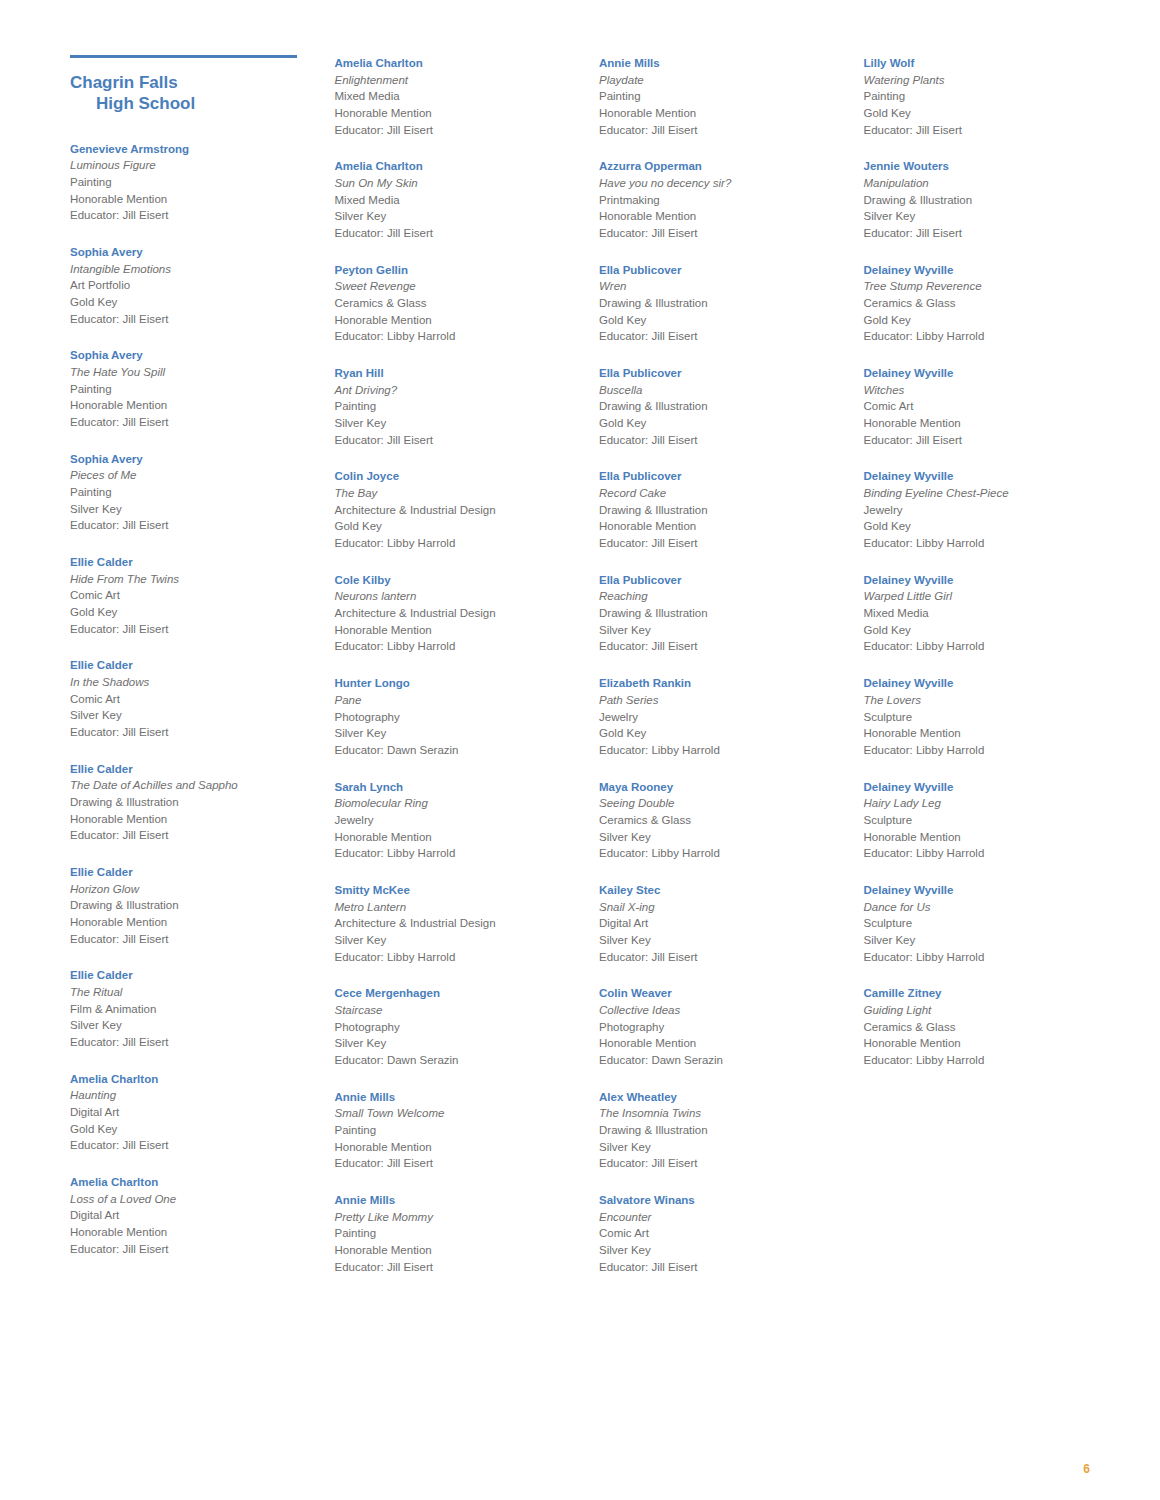Chagrin FallsHigh School
Genevieve Armstrong
Luminous Figure
Painting
Honorable Mention
Educator: Jill Eisert
Sophia Avery
Intangible Emotions
Art Portfolio
Gold Key
Educator: Jill Eisert
Sophia Avery
The Hate You Spill
Painting
Honorable Mention
Educator: Jill Eisert
Sophia Avery
Pieces of Me
Painting
Silver Key
Educator: Jill Eisert
Ellie Calder
Hide From The Twins
Comic Art
Gold Key
Educator: Jill Eisert
Ellie Calder
In the Shadows
Comic Art
Silver Key
Educator: Jill Eisert
Ellie Calder
The Date of Achilles and Sappho
Drawing & Illustration
Honorable Mention
Educator: Jill Eisert
Ellie Calder
Horizon Glow
Drawing & Illustration
Honorable Mention
Educator: Jill Eisert
Ellie Calder
The Ritual
Film & Animation
Silver Key
Educator: Jill Eisert
Amelia Charlton
Haunting
Digital Art
Gold Key
Educator: Jill Eisert
Amelia Charlton
Loss of a Loved One
Digital Art
Honorable Mention
Educator: Jill Eisert
Amelia Charlton
Enlightenment
Mixed Media
Honorable Mention
Educator: Jill Eisert
Amelia Charlton
Sun On My Skin
Mixed Media
Silver Key
Educator: Jill Eisert
Peyton Gellin
Sweet Revenge
Ceramics & Glass
Honorable Mention
Educator: Libby Harrold
Ryan Hill
Ant Driving?
Painting
Silver Key
Educator: Jill Eisert
Colin Joyce
The Bay
Architecture & Industrial Design
Gold Key
Educator: Libby Harrold
Cole Kilby
Neurons lantern
Architecture & Industrial Design
Honorable Mention
Educator: Libby Harrold
Hunter Longo
Pane
Photography
Silver Key
Educator: Dawn Serazin
Sarah Lynch
Biomolecular Ring
Jewelry
Honorable Mention
Educator: Libby Harrold
Smitty McKee
Metro Lantern
Architecture & Industrial Design
Silver Key
Educator: Libby Harrold
Cece Mergenhagen
Staircase
Photography
Silver Key
Educator: Dawn Serazin
Annie Mills
Small Town Welcome
Painting
Honorable Mention
Educator: Jill Eisert
Annie Mills
Pretty Like Mommy
Painting
Honorable Mention
Educator: Jill Eisert
Annie Mills
Playdate
Painting
Honorable Mention
Educator: Jill Eisert
Azzurra Opperman
Have you no decency sir?
Printmaking
Honorable Mention
Educator: Jill Eisert
Ella Publicover
Wren
Drawing & Illustration
Gold Key
Educator: Jill Eisert
Ella Publicover
Buscella
Drawing & Illustration
Gold Key
Educator: Jill Eisert
Ella Publicover
Record Cake
Drawing & Illustration
Honorable Mention
Educator: Jill Eisert
Ella Publicover
Reaching
Drawing & Illustration
Silver Key
Educator: Jill Eisert
Elizabeth Rankin
Path Series
Jewelry
Gold Key
Educator: Libby Harrold
Maya Rooney
Seeing Double
Ceramics & Glass
Silver Key
Educator: Libby Harrold
Kailey Stec
Snail X-ing
Digital Art
Silver Key
Educator: Jill Eisert
Colin Weaver
Collective Ideas
Photography
Honorable Mention
Educator: Dawn Serazin
Alex Wheatley
The Insomnia Twins
Drawing & Illustration
Silver Key
Educator: Jill Eisert
Salvatore Winans
Encounter
Comic Art
Silver Key
Educator: Jill Eisert
Lilly Wolf
Watering Plants
Painting
Gold Key
Educator: Jill Eisert
Jennie Wouters
Manipulation
Drawing & Illustration
Silver Key
Educator: Jill Eisert
Delainey Wyville
Tree Stump Reverence
Ceramics & Glass
Gold Key
Educator: Libby Harrold
Delainey Wyville
Witches
Comic Art
Honorable Mention
Educator: Jill Eisert
Delainey Wyville
Binding Eyeline Chest-Piece
Jewelry
Gold Key
Educator: Libby Harrold
Delainey Wyville
Warped Little Girl
Mixed Media
Gold Key
Educator: Libby Harrold
Delainey Wyville
The Lovers
Sculpture
Honorable Mention
Educator: Libby Harrold
Delainey Wyville
Hairy Lady Leg
Sculpture
Honorable Mention
Educator: Libby Harrold
Delainey Wyville
Dance for Us
Sculpture
Silver Key
Educator: Libby Harrold
Camille Zitney
Guiding Light
Ceramics & Glass
Honorable Mention
Educator: Libby Harrold
6